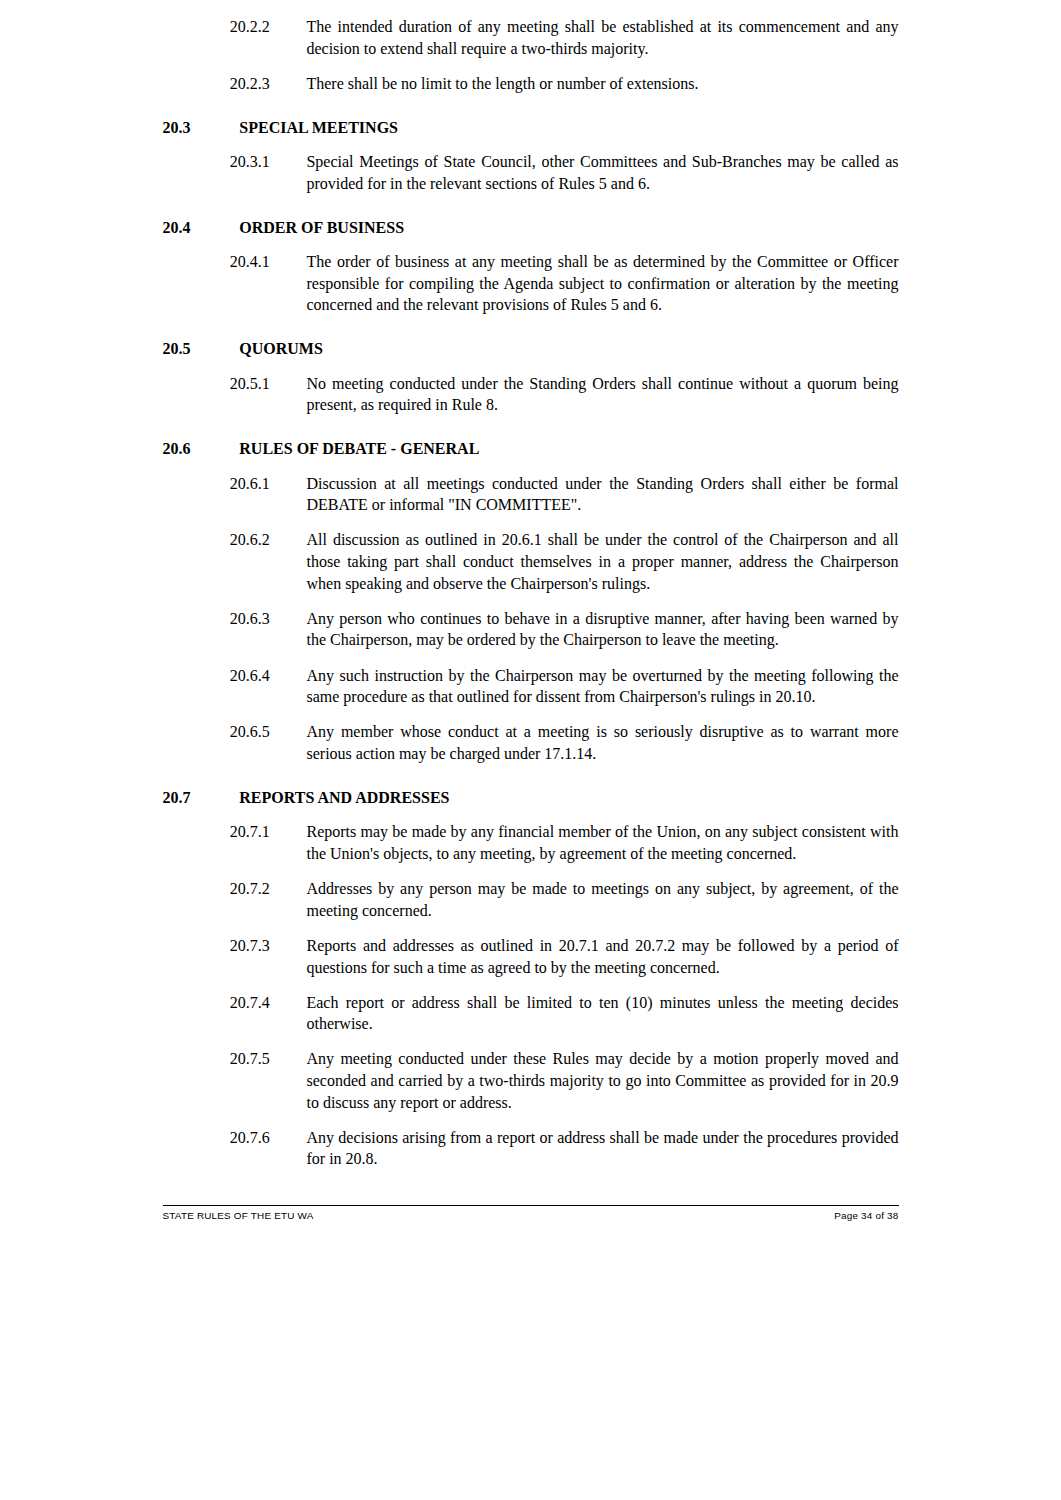20.2.2 The intended duration of any meeting shall be established at its commencement and any decision to extend shall require a two-thirds majority.
20.2.3 There shall be no limit to the length or number of extensions.
20.3 SPECIAL MEETINGS
20.3.1 Special Meetings of State Council, other Committees and Sub-Branches may be called as provided for in the relevant sections of Rules 5 and 6.
20.4 ORDER OF BUSINESS
20.4.1 The order of business at any meeting shall be as determined by the Committee or Officer responsible for compiling the Agenda subject to confirmation or alteration by the meeting concerned and the relevant provisions of Rules 5 and 6.
20.5 QUORUMS
20.5.1 No meeting conducted under the Standing Orders shall continue without a quorum being present, as required in Rule 8.
20.6 RULES OF DEBATE - GENERAL
20.6.1 Discussion at all meetings conducted under the Standing Orders shall either be formal DEBATE or informal "IN COMMITTEE".
20.6.2 All discussion as outlined in 20.6.1 shall be under the control of the Chairperson and all those taking part shall conduct themselves in a proper manner, address the Chairperson when speaking and observe the Chairperson's rulings.
20.6.3 Any person who continues to behave in a disruptive manner, after having been warned by the Chairperson, may be ordered by the Chairperson to leave the meeting.
20.6.4 Any such instruction by the Chairperson may be overturned by the meeting following the same procedure as that outlined for dissent from Chairperson's rulings in 20.10.
20.6.5 Any member whose conduct at a meeting is so seriously disruptive as to warrant more serious action may be charged under 17.1.14.
20.7 REPORTS AND ADDRESSES
20.7.1 Reports may be made by any financial member of the Union, on any subject consistent with the Union's objects, to any meeting, by agreement of the meeting concerned.
20.7.2 Addresses by any person may be made to meetings on any subject, by agreement, of the meeting concerned.
20.7.3 Reports and addresses as outlined in 20.7.1 and 20.7.2 may be followed by a period of questions for such a time as agreed to by the meeting concerned.
20.7.4 Each report or address shall be limited to ten (10) minutes unless the meeting decides otherwise.
20.7.5 Any meeting conducted under these Rules may decide by a motion properly moved and seconded and carried by a two-thirds majority to go into Committee as provided for in 20.9 to discuss any report or address.
20.7.6 Any decisions arising from a report or address shall be made under the procedures provided for in 20.8.
State Rules of the ETU WA Page 34 of 38